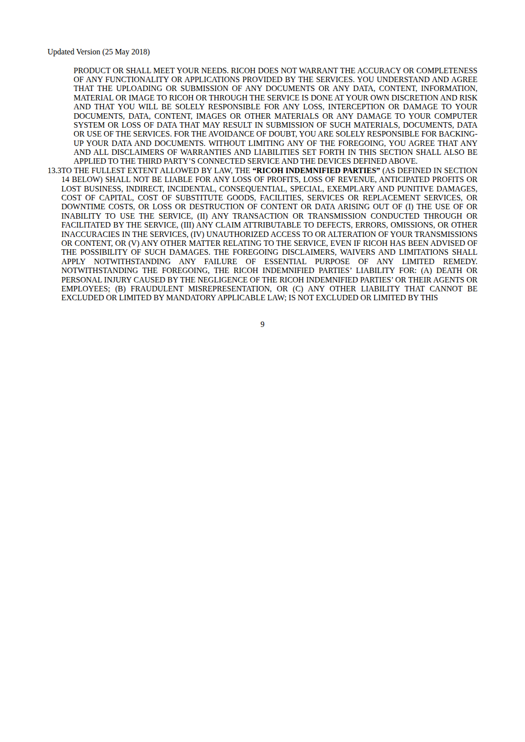Updated Version (25 May 2018)
PRODUCT OR SHALL MEET YOUR NEEDS. RICOH DOES NOT WARRANT THE ACCURACY OR COMPLETENESS OF ANY FUNCTIONALITY OR APPLICATIONS PROVIDED BY THE SERVICES. YOU UNDERSTAND AND AGREE THAT THE UPLOADING OR SUBMISSION OF ANY DOCUMENTS OR ANY DATA, CONTENT, INFORMATION, MATERIAL OR IMAGE TO RICOH OR THROUGH THE SERVICE IS DONE AT YOUR OWN DISCRETION AND RISK AND THAT YOU WILL BE SOLELY RESPONSIBLE FOR ANY LOSS, INTERCEPTION OR DAMAGE TO YOUR DOCUMENTS, DATA, CONTENT, IMAGES OR OTHER MATERIALS OR ANY DAMAGE TO YOUR COMPUTER SYSTEM OR LOSS OF DATA THAT MAY RESULT IN SUBMISSION OF SUCH MATERIALS, DOCUMENTS, DATA OR USE OF THE SERVICES. FOR THE AVOIDANCE OF DOUBT, YOU ARE SOLELY RESPONSIBLE FOR BACKING-UP YOUR DATA AND DOCUMENTS. WITHOUT LIMITING ANY OF THE FOREGOING, YOU AGREE THAT ANY AND ALL DISCLAIMERS OF WARRANTIES AND LIABILITIES SET FORTH IN THIS SECTION SHALL ALSO BE APPLIED TO THE THIRD PARTY’S CONNECTED SERVICE AND THE DEVICES DEFINED ABOVE.
13.3
TO THE FULLEST EXTENT ALLOWED BY LAW, THE “RICOH INDEMNIFIED PARTIES” (AS DEFINED IN SECTION 14 BELOW) SHALL NOT BE LIABLE FOR ANY LOSS OF PROFITS, LOSS OF REVENUE, ANTICIPATED PROFITS OR LOST BUSINESS, INDIRECT, INCIDENTAL, CONSEQUENTIAL, SPECIAL, EXEMPLARY AND PUNITIVE DAMAGES, COST OF CAPITAL, COST OF SUBSTITUTE GOODS, FACILITIES, SERVICES OR REPLACEMENT SERVICES, OR DOWNTIME COSTS, OR LOSS OR DESTRUCTION OF CONTENT OR DATA ARISING OUT OF (I) THE USE OF OR INABILITY TO USE THE SERVICE, (II) ANY TRANSACTION OR TRANSMISSION CONDUCTED THROUGH OR FACILITATED BY THE SERVICE, (III) ANY CLAIM ATTRIBUTABLE TO DEFECTS, ERRORS, OMISSIONS, OR OTHER INACCURACIES IN THE SERVICES, (IV) UNAUTHORIZED ACCESS TO OR ALTERATION OF YOUR TRANSMISSIONS OR CONTENT, OR (V) ANY OTHER MATTER RELATING TO THE SERVICE, EVEN IF RICOH HAS BEEN ADVISED OF THE POSSIBILITY OF SUCH DAMAGES. THE FOREGOING DISCLAIMERS, WAIVERS AND LIMITATIONS SHALL APPLY NOTWITHSTANDING ANY FAILURE OF ESSENTIAL PURPOSE OF ANY LIMITED REMEDY. NOTWITHSTANDING THE FOREGOING, THE RICOH INDEMNIFIED PARTIES’ LIABILITY FOR: (A) DEATH OR PERSONAL INJURY CAUSED BY THE NEGLIGENCE OF THE RICOH INDEMNIFIED PARTIES’ OR THEIR AGENTS OR EMPLOYEES; (B) FRAUDULENT MISREPRESENTATION, OR (C) ANY OTHER LIABILITY THAT CANNOT BE EXCLUDED OR LIMITED BY MANDATORY APPLICABLE LAW; IS NOT EXCLUDED OR LIMITED BY THIS
9